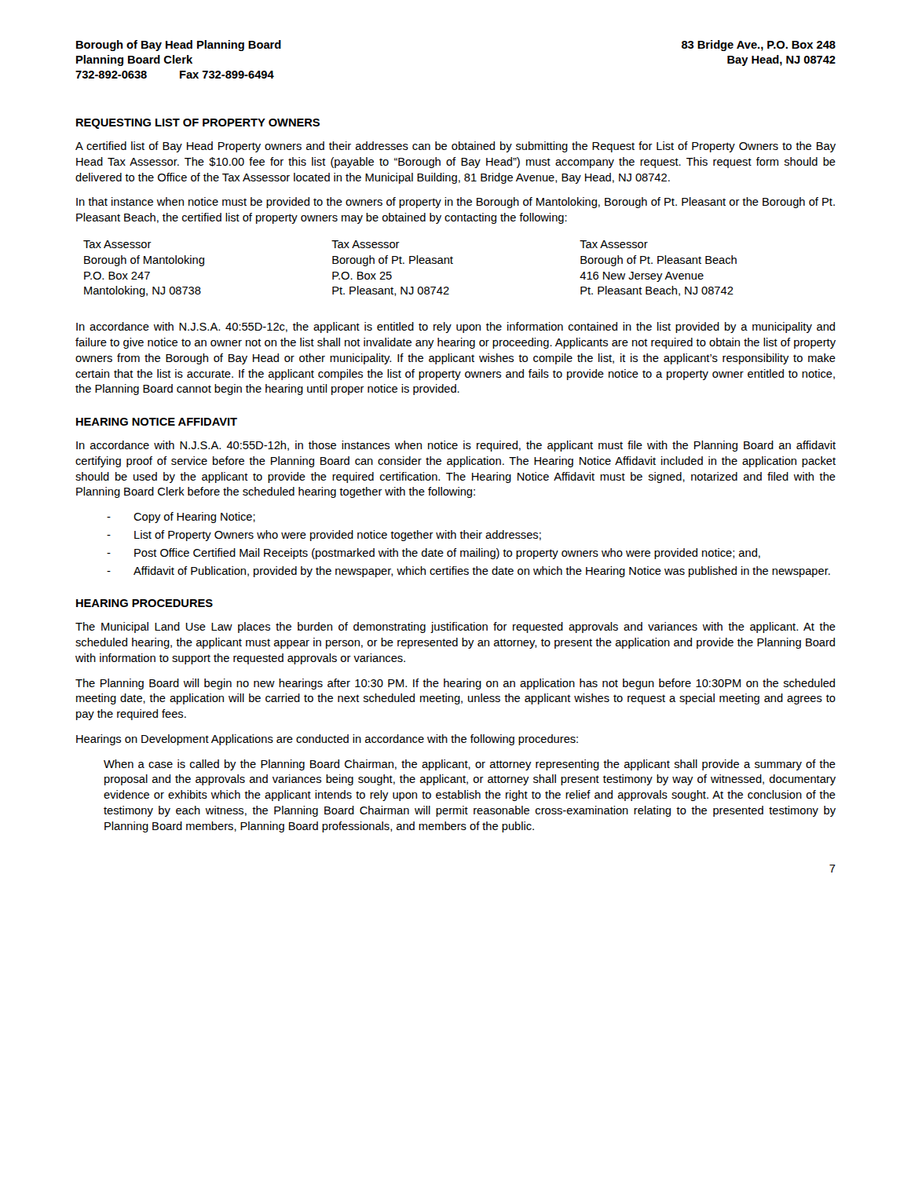Borough of Bay Head Planning Board Planning Board Clerk 732-892-0638 Fax 732-899-6494
83 Bridge Ave., P.O. Box 248 Bay Head, NJ 08742
Requesting List of Property Owners
A certified list of Bay Head Property owners and their addresses can be obtained by submitting the Request for List of Property Owners to the Bay Head Tax Assessor. The $10.00 fee for this list (payable to “Borough of Bay Head”) must accompany the request. This request form should be delivered to the Office of the Tax Assessor located in the Municipal Building, 81 Bridge Avenue, Bay Head, NJ 08742.
In that instance when notice must be provided to the owners of property in the Borough of Mantoloking, Borough of Pt. Pleasant or the Borough of Pt. Pleasant Beach, the certified list of property owners may be obtained by contacting the following:
Tax Assessor
Borough of Mantoloking
P.O. Box 247
Mantoloking, NJ 08738
Tax Assessor
Borough of Pt. Pleasant
P.O. Box 25
Pt. Pleasant, NJ 08742
Tax Assessor
Borough of Pt. Pleasant Beach
416 New Jersey Avenue
Pt. Pleasant Beach, NJ 08742
In accordance with N.J.S.A. 40:55D-12c, the applicant is entitled to rely upon the information contained in the list provided by a municipality and failure to give notice to an owner not on the list shall not invalidate any hearing or proceeding. Applicants are not required to obtain the list of property owners from the Borough of Bay Head or other municipality. If the applicant wishes to compile the list, it is the applicant’s responsibility to make certain that the list is accurate. If the applicant compiles the list of property owners and fails to provide notice to a property owner entitled to notice, the Planning Board cannot begin the hearing until proper notice is provided.
Hearing Notice Affidavit
In accordance with N.J.S.A. 40:55D-12h, in those instances when notice is required, the applicant must file with the Planning Board an affidavit certifying proof of service before the Planning Board can consider the application. The Hearing Notice Affidavit included in the application packet should be used by the applicant to provide the required certification. The Hearing Notice Affidavit must be signed, notarized and filed with the Planning Board Clerk before the scheduled hearing together with the following:
Copy of Hearing Notice;
List of Property Owners who were provided notice together with their addresses;
Post Office Certified Mail Receipts (postmarked with the date of mailing) to property owners who were provided notice; and,
Affidavit of Publication, provided by the newspaper, which certifies the date on which the Hearing Notice was published in the newspaper.
Hearing Procedures
The Municipal Land Use Law places the burden of demonstrating justification for requested approvals and variances with the applicant. At the scheduled hearing, the applicant must appear in person, or be represented by an attorney, to present the application and provide the Planning Board with information to support the requested approvals or variances.
The Planning Board will begin no new hearings after 10:30 PM. If the hearing on an application has not begun before 10:30PM on the scheduled meeting date, the application will be carried to the next scheduled meeting, unless the applicant wishes to request a special meeting and agrees to pay the required fees.
Hearings on Development Applications are conducted in accordance with the following procedures:
When a case is called by the Planning Board Chairman, the applicant, or attorney representing the applicant shall provide a summary of the proposal and the approvals and variances being sought, the applicant, or attorney shall present testimony by way of witnessed, documentary evidence or exhibits which the applicant intends to rely upon to establish the right to the relief and approvals sought. At the conclusion of the testimony by each witness, the Planning Board Chairman will permit reasonable cross-examination relating to the presented testimony by Planning Board members, Planning Board professionals, and members of the public.
7